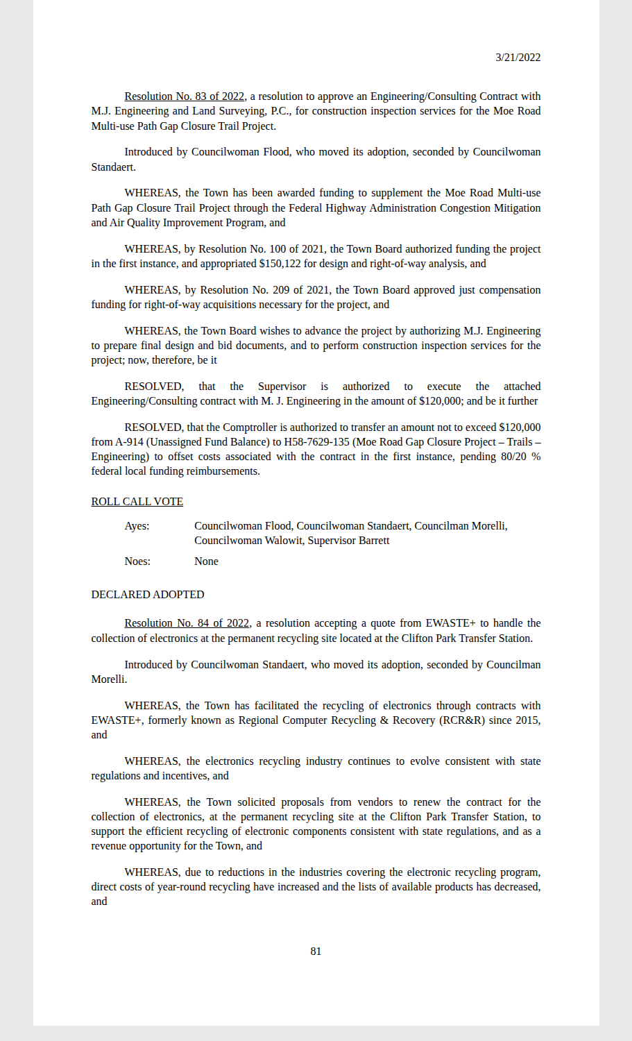3/21/2022
Resolution No. 83 of 2022, a resolution to approve an Engineering/Consulting Contract with M.J. Engineering and Land Surveying, P.C., for construction inspection services for the Moe Road Multi-use Path Gap Closure Trail Project.
Introduced by Councilwoman Flood, who moved its adoption, seconded by Councilwoman Standaert.
WHEREAS, the Town has been awarded funding to supplement the Moe Road Multi-use Path Gap Closure Trail Project through the Federal Highway Administration Congestion Mitigation and Air Quality Improvement Program, and
WHEREAS, by Resolution No. 100 of 2021, the Town Board authorized funding the project in the first instance, and appropriated $150,122 for design and right-of-way analysis, and
WHEREAS, by Resolution No. 209 of 2021, the Town Board approved just compensation funding for right-of-way acquisitions necessary for the project, and
WHEREAS, the Town Board wishes to advance the project by authorizing M.J. Engineering to prepare final design and bid documents, and to perform construction inspection services for the project; now, therefore, be it
RESOLVED, that the Supervisor is authorized to execute the attached Engineering/Consulting contract with M. J. Engineering in the amount of $120,000; and be it further
RESOLVED, that the Comptroller is authorized to transfer an amount not to exceed $120,000 from A-914 (Unassigned Fund Balance) to H58-7629-135 (Moe Road Gap Closure Project – Trails – Engineering) to offset costs associated with the contract in the first instance, pending 80/20 % federal local funding reimbursements.
ROLL CALL VOTE
| Ayes: | Councilwoman Flood, Councilwoman Standaert, Councilman Morelli, Councilwoman Walowit, Supervisor Barrett |
| Noes: | None |
DECLARED ADOPTED
Resolution No. 84 of 2022, a resolution accepting a quote from EWASTE+ to handle the collection of electronics at the permanent recycling site located at the Clifton Park Transfer Station.
Introduced by Councilwoman Standaert, who moved its adoption, seconded by Councilman Morelli.
WHEREAS, the Town has facilitated the recycling of electronics through contracts with EWASTE+, formerly known as Regional Computer Recycling & Recovery (RCR&R) since 2015, and
WHEREAS, the electronics recycling industry continues to evolve consistent with state regulations and incentives, and
WHEREAS, the Town solicited proposals from vendors to renew the contract for the collection of electronics, at the permanent recycling site at the Clifton Park Transfer Station, to support the efficient recycling of electronic components consistent with state regulations, and as a revenue opportunity for the Town, and
WHEREAS, due to reductions in the industries covering the electronic recycling program, direct costs of year-round recycling have increased and the lists of available products has decreased, and
81